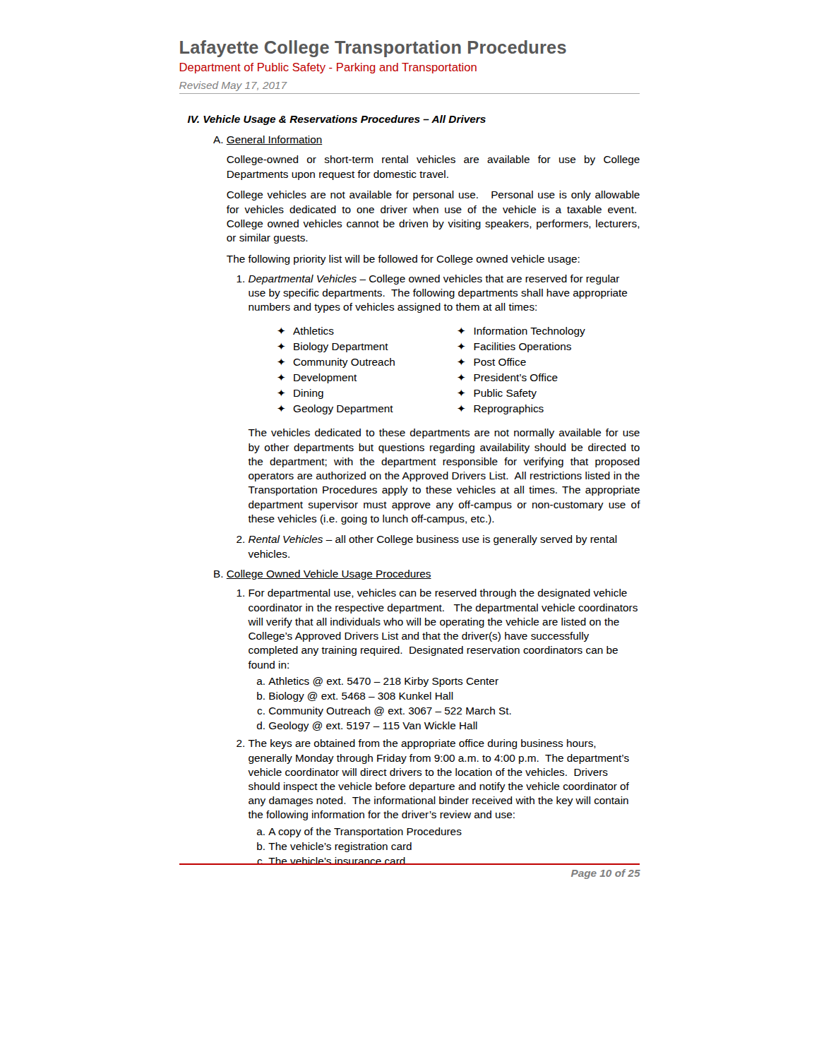Lafayette College Transportation Procedures
Department of Public Safety - Parking and Transportation
Revised May 17, 2017
Vehicle Usage & Reservations Procedures – All Drivers
General Information
College-owned or short-term rental vehicles are available for use by College Departments upon request for domestic travel.
College vehicles are not available for personal use. Personal use is only allowable for vehicles dedicated to one driver when use of the vehicle is a taxable event. College owned vehicles cannot be driven by visiting speakers, performers, lecturers, or similar guests.
The following priority list will be followed for College owned vehicle usage:
Departmental Vehicles – College owned vehicles that are reserved for regular use by specific departments. The following departments shall have appropriate numbers and types of vehicles assigned to them at all times:
| ✦ | Athletics | ✦ | Information Technology |
| ✦ | Biology Department | ✦ | Facilities Operations |
| ✦ | Community Outreach | ✦ | Post Office |
| ✦ | Development | ✦ | President’s Office |
| ✦ | Dining | ✦ | Public Safety |
| ✦ | Geology Department | ✦ | Reprographics |
The vehicles dedicated to these departments are not normally available for use by other departments but questions regarding availability should be directed to the department; with the department responsible for verifying that proposed operators are authorized on the Approved Drivers List. All restrictions listed in the Transportation Procedures apply to these vehicles at all times. The appropriate department supervisor must approve any off-campus or non-customary use of these vehicles (i.e. going to lunch off-campus, etc.).
Rental Vehicles – all other College business use is generally served by rental vehicles.
College Owned Vehicle Usage Procedures
For departmental use, vehicles can be reserved through the designated vehicle coordinator in the respective department. The departmental vehicle coordinators will verify that all individuals who will be operating the vehicle are listed on the College’s Approved Drivers List and that the driver(s) have successfully completed any training required. Designated reservation coordinators can be found in:
Athletics @ ext. 5470 – 218 Kirby Sports Center
Biology @ ext. 5468 – 308 Kunkel Hall
Community Outreach @ ext. 3067 – 522 March St.
Geology @ ext. 5197 – 115 Van Wickle Hall
The keys are obtained from the appropriate office during business hours, generally Monday through Friday from 9:00 a.m. to 4:00 p.m. The department’s vehicle coordinator will direct drivers to the location of the vehicles. Drivers should inspect the vehicle before departure and notify the vehicle coordinator of any damages noted. The informational binder received with the key will contain the following information for the driver’s review and use:
A copy of the Transportation Procedures
The vehicle’s registration card
The vehicle’s insurance card
Page 10 of 25